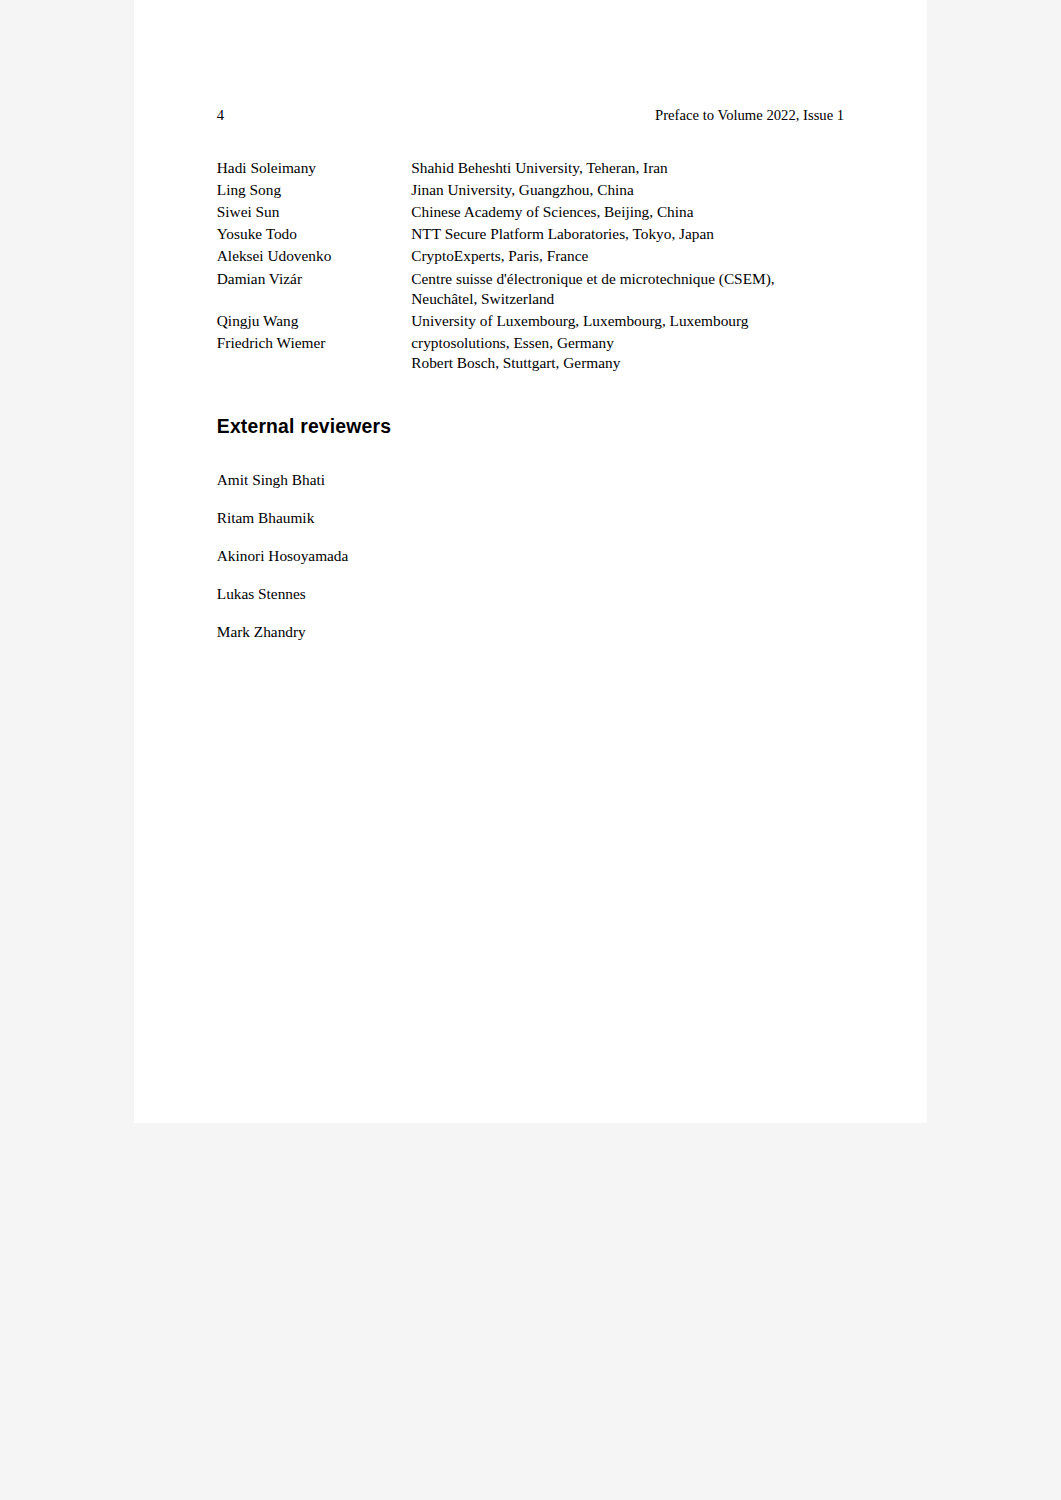4 Preface to Volume 2022, Issue 1
| Hadi Soleimany | Shahid Beheshti University, Teheran, Iran |
| Ling Song | Jinan University, Guangzhou, China |
| Siwei Sun | Chinese Academy of Sciences, Beijing, China |
| Yosuke Todo | NTT Secure Platform Laboratories, Tokyo, Japan |
| Aleksei Udovenko | CryptoExperts, Paris, France |
| Damian Vizár | Centre suisse d'électronique et de microtechnique (CSEM), Neuchâtel, Switzerland |
| Qingju Wang | University of Luxembourg, Luxembourg, Luxembourg |
| Friedrich Wiemer | cryptosolutions, Essen, Germany Robert Bosch, Stuttgart, Germany |
External reviewers
Amit Singh Bhati
Ritam Bhaumik
Akinori Hosoyamada
Lukas Stennes
Mark Zhandry